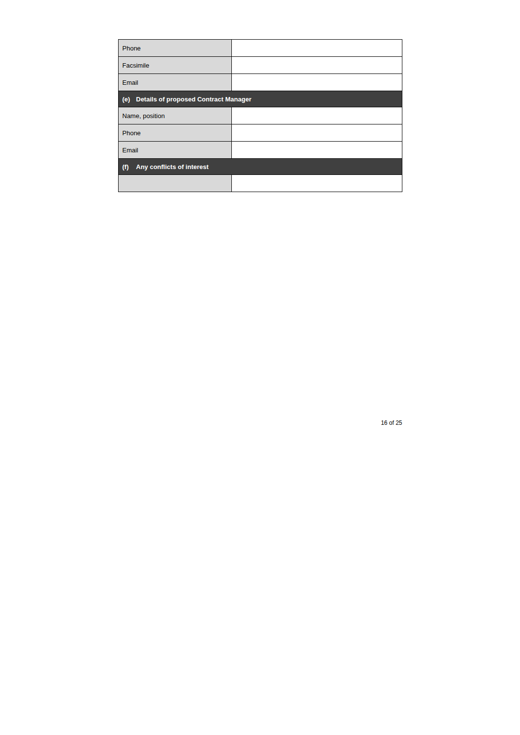| Phone | |
| Facsimile | |
| Email | |
| (e) Details of proposed Contract Manager |
| Name, position | |
| Phone | |
| Email | |
| (f) Any conflicts of interest |
16 of 25